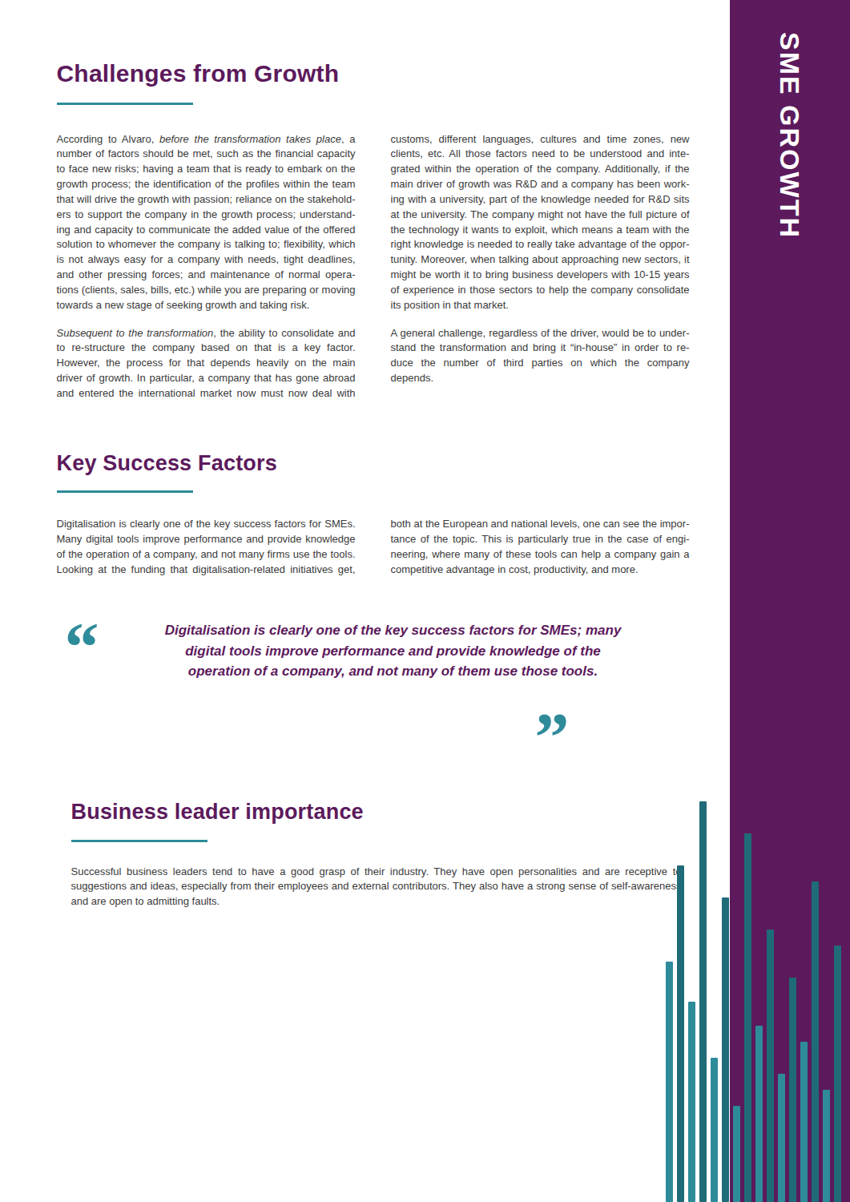SME GROWTH
Challenges from Growth
According to Alvaro, before the transformation takes place, a number of factors should be met, such as the financial capacity to face new risks; having a team that is ready to embark on the growth process; the identification of the profiles within the team that will drive the growth with passion; reliance on the stakeholders to support the company in the growth process; understanding and capacity to communicate the added value of the offered solution to whomever the company is talking to; flexibility, which is not always easy for a company with needs, tight deadlines, and other pressing forces; and maintenance of normal operations (clients, sales, bills, etc.) while you are preparing or moving towards a new stage of seeking growth and taking risk.
Subsequent to the transformation, the ability to consolidate and to re-structure the company based on that is a key factor. However, the process for that depends heavily on the main driver of growth. In particular, a company that has gone abroad and entered the international market now must now deal with customs, different languages, cultures and time zones, new clients, etc. All those factors need to be understood and integrated within the operation of the company. Additionally, if the main driver of growth was R&D and a company has been working with a university, part of the knowledge needed for R&D sits at the university. The company might not have the full picture of the technology it wants to exploit, which means a team with the right knowledge is needed to really take advantage of the opportunity. Moreover, when talking about approaching new sectors, it might be worth it to bring business developers with 10-15 years of experience in those sectors to help the company consolidate its position in that market.
A general challenge, regardless of the driver, would be to understand the transformation and bring it “in-house” in order to reduce the number of third parties on which the company depends.
Key Success Factors
Digitalisation is clearly one of the key success factors for SMEs. Many digital tools improve performance and provide knowledge of the operation of a company, and not many firms use the tools. Looking at the funding that digitalisation-related initiatives get, both at the European and national levels, one can see the importance of the topic. This is particularly true in the case of engineering, where many of these tools can help a company gain a competitive advantage in cost, productivity, and more.
“
Digitalisation is clearly one of the key success factors for SMEs; many digital tools improve performance and provide knowledge of the operation of a company, and not many of them use those tools.
”
Business leader importance
Successful business leaders tend to have a good grasp of their industry. They have open personalities and are receptive to suggestions and ideas, especially from their employees and external contributors. They also have a strong sense of self-awareness and are open to admitting faults.